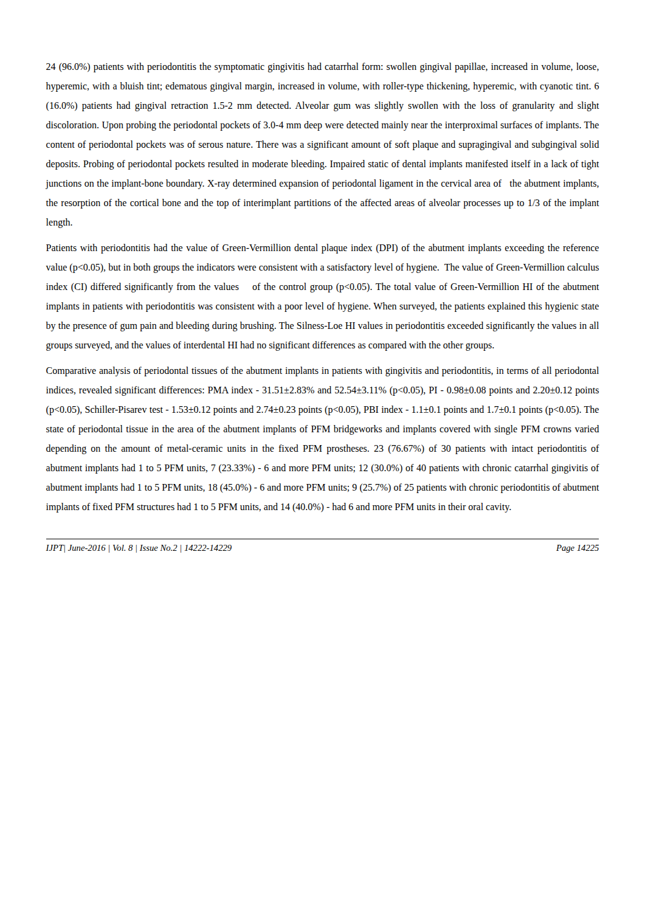24 (96.0%) patients with periodontitis the symptomatic gingivitis had catarrhal form: swollen gingival papillae, increased in volume, loose, hyperemic, with a bluish tint; edematous gingival margin, increased in volume, with roller-type thickening, hyperemic, with cyanotic tint. 6 (16.0%) patients had gingival retraction 1.5-2 mm detected. Alveolar gum was slightly swollen with the loss of granularity and slight discoloration. Upon probing the periodontal pockets of 3.0-4 mm deep were detected mainly near the interproximal surfaces of implants. The content of periodontal pockets was of serous nature. There was a significant amount of soft plaque and supragingival and subgingival solid deposits. Probing of periodontal pockets resulted in moderate bleeding. Impaired static of dental implants manifested itself in a lack of tight junctions on the implant-bone boundary. X-ray determined expansion of periodontal ligament in the cervical area of the abutment implants, the resorption of the cortical bone and the top of interimplant partitions of the affected areas of alveolar processes up to 1/3 of the implant length.
Patients with periodontitis had the value of Green-Vermillion dental plaque index (DPI) of the abutment implants exceeding the reference value (p<0.05), but in both groups the indicators were consistent with a satisfactory level of hygiene. The value of Green-Vermillion calculus index (CI) differed significantly from the values of the control group (p<0.05). The total value of Green-Vermillion HI of the abutment implants in patients with periodontitis was consistent with a poor level of hygiene. When surveyed, the patients explained this hygienic state by the presence of gum pain and bleeding during brushing. The Silness-Loe HI values in periodontitis exceeded significantly the values in all groups surveyed, and the values of interdental HI had no significant differences as compared with the other groups.
Comparative analysis of periodontal tissues of the abutment implants in patients with gingivitis and periodontitis, in terms of all periodontal indices, revealed significant differences: PMA index - 31.51±2.83% and 52.54±3.11% (p<0.05), PI - 0.98±0.08 points and 2.20±0.12 points (p<0.05), Schiller-Pisarev test - 1.53±0.12 points and 2.74±0.23 points (p<0.05), PBI index - 1.1±0.1 points and 1.7±0.1 points (p<0.05). The state of periodontal tissue in the area of the abutment implants of PFM bridgeworks and implants covered with single PFM crowns varied depending on the amount of metal-ceramic units in the fixed PFM prostheses. 23 (76.67%) of 30 patients with intact periodontitis of abutment implants had 1 to 5 PFM units, 7 (23.33%) - 6 and more PFM units; 12 (30.0%) of 40 patients with chronic catarrhal gingivitis of abutment implants had 1 to 5 PFM units, 18 (45.0%) - 6 and more PFM units; 9 (25.7%) of 25 patients with chronic periodontitis of abutment implants of fixed PFM structures had 1 to 5 PFM units, and 14 (40.0%) - had 6 and more PFM units in their oral cavity.
IJPT| June-2016 | Vol. 8 | Issue No.2 | 14222-14229 Page 14225